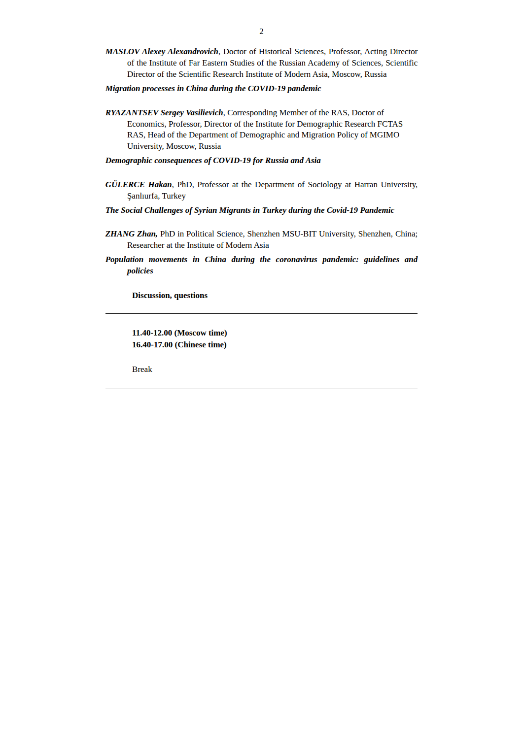2
MASLOV Alexey Alexandrovich, Doctor of Historical Sciences, Professor, Acting Director of the Institute of Far Eastern Studies of the Russian Academy of Sciences, Scientific Director of the Scientific Research Institute of Modern Asia, Moscow, Russia
Migration processes in China during the COVID-19 pandemic
RYAZANTSEV Sergey Vasilievich, Corresponding Member of the RAS, Doctor of Economics, Professor, Director of the Institute for Demographic Research FCTAS RAS, Head of the Department of Demographic and Migration Policy of MGIMO University, Moscow, Russia
Demographic consequences of COVID-19 for Russia and Asia
GÜLERCE Hakan, PhD, Professor at the Department of Sociology at Harran University, Şanlıurfa, Turkey
The Social Challenges of Syrian Migrants in Turkey during the Covid-19 Pandemic
ZHANG Zhan, PhD in Political Science, Shenzhen MSU-BIT University, Shenzhen, China; Researcher at the Institute of Modern Asia
Population movements in China during the coronavirus pandemic: guidelines and policies
Discussion, questions
11.40-12.00 (Moscow time)
16.40-17.00 (Chinese time)
Break